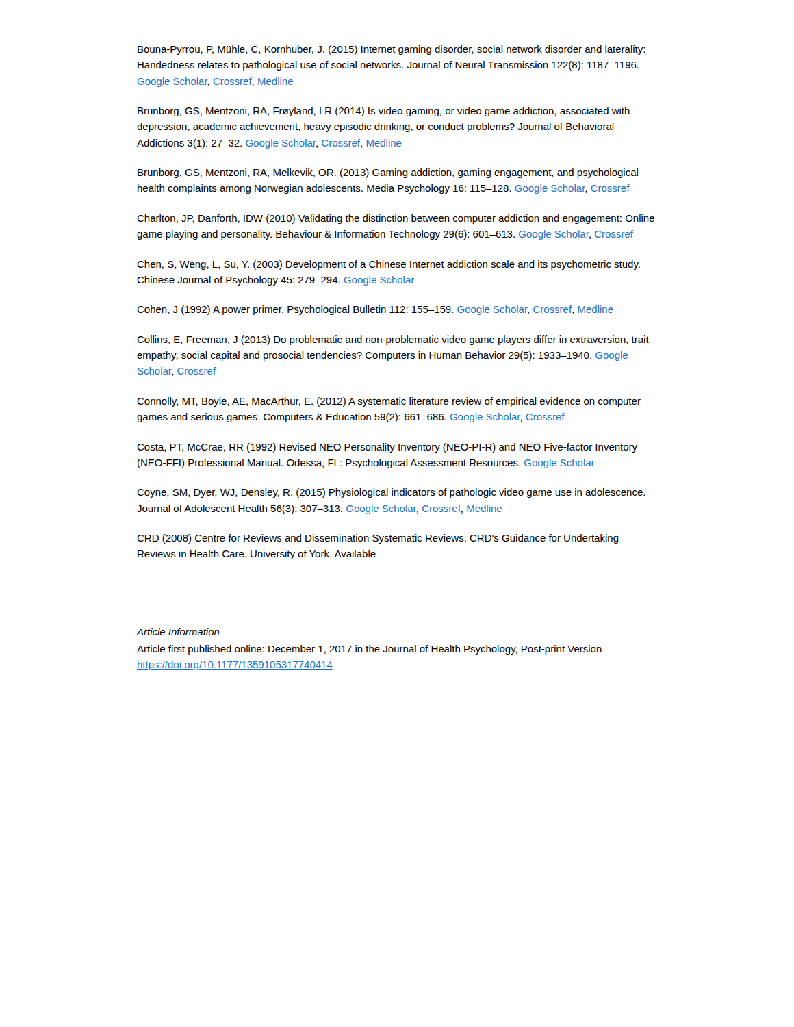Bouna-Pyrrou, P, Mühle, C, Kornhuber, J. (2015) Internet gaming disorder, social network disorder and laterality: Handedness relates to pathological use of social networks. Journal of Neural Transmission 122(8): 1187–1196. Google Scholar, Crossref, Medline
Brunborg, GS, Mentzoni, RA, Frøyland, LR (2014) Is video gaming, or video game addiction, associated with depression, academic achievement, heavy episodic drinking, or conduct problems? Journal of Behavioral Addictions 3(1): 27–32. Google Scholar, Crossref, Medline
Brunborg, GS, Mentzoni, RA, Melkevik, OR. (2013) Gaming addiction, gaming engagement, and psychological health complaints among Norwegian adolescents. Media Psychology 16: 115–128. Google Scholar, Crossref
Charlton, JP, Danforth, IDW (2010) Validating the distinction between computer addiction and engagement: Online game playing and personality. Behaviour & Information Technology 29(6): 601–613. Google Scholar, Crossref
Chen, S, Weng, L, Su, Y. (2003) Development of a Chinese Internet addiction scale and its psychometric study. Chinese Journal of Psychology 45: 279–294. Google Scholar
Cohen, J (1992) A power primer. Psychological Bulletin 112: 155–159. Google Scholar, Crossref, Medline
Collins, E, Freeman, J (2013) Do problematic and non-problematic video game players differ in extraversion, trait empathy, social capital and prosocial tendencies? Computers in Human Behavior 29(5): 1933–1940. Google Scholar, Crossref
Connolly, MT, Boyle, AE, MacArthur, E. (2012) A systematic literature review of empirical evidence on computer games and serious games. Computers & Education 59(2): 661–686. Google Scholar, Crossref
Costa, PT, McCrae, RR (1992) Revised NEO Personality Inventory (NEO-PI-R) and NEO Five-factor Inventory (NEO-FFI) Professional Manual. Odessa, FL: Psychological Assessment Resources. Google Scholar
Coyne, SM, Dyer, WJ, Densley, R. (2015) Physiological indicators of pathologic video game use in adolescence. Journal of Adolescent Health 56(3): 307–313. Google Scholar, Crossref, Medline
CRD (2008) Centre for Reviews and Dissemination Systematic Reviews. CRD's Guidance for Undertaking Reviews in Health Care. University of York. Available
Article Information
Article first published online: December 1, 2017 in the Journal of Health Psychology, Post-print Version
https://doi.org/10.1177/1359105317740414